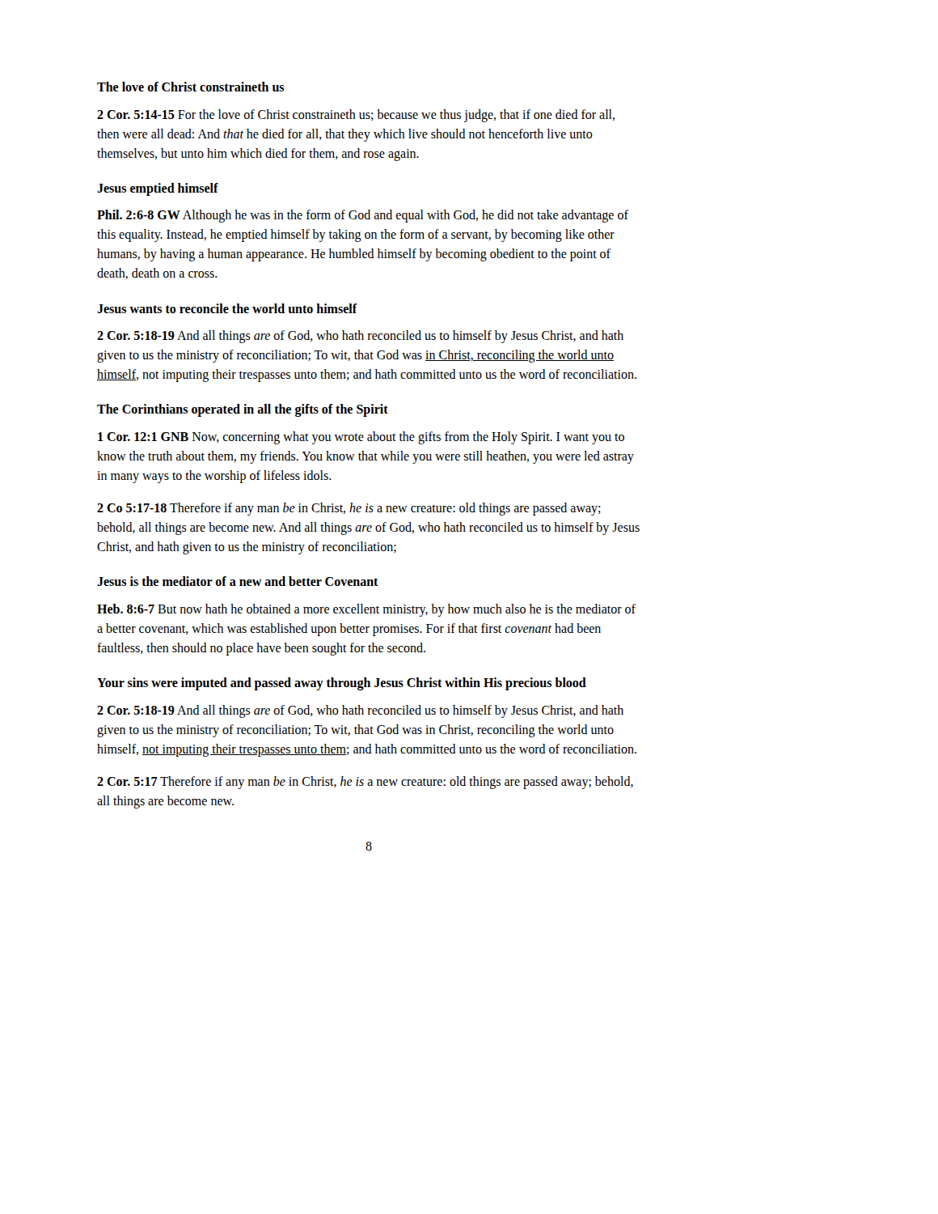The love of Christ constraineth us
2 Cor. 5:14-15 For the love of Christ constraineth us; because we thus judge, that if one died for all, then were all dead: And that he died for all, that they which live should not henceforth live unto themselves, but unto him which died for them, and rose again.
Jesus emptied himself
Phil. 2:6-8 GW Although he was in the form of God and equal with God, he did not take advantage of this equality. Instead, he emptied himself by taking on the form of a servant, by becoming like other humans, by having a human appearance. He humbled himself by becoming obedient to the point of death, death on a cross.
Jesus wants to reconcile the world unto himself
2 Cor. 5:18-19 And all things are of God, who hath reconciled us to himself by Jesus Christ, and hath given to us the ministry of reconciliation; To wit, that God was in Christ, reconciling the world unto himself, not imputing their trespasses unto them; and hath committed unto us the word of reconciliation.
The Corinthians operated in all the gifts of the Spirit
1 Cor. 12:1 GNB Now, concerning what you wrote about the gifts from the Holy Spirit. I want you to know the truth about them, my friends. You know that while you were still heathen, you were led astray in many ways to the worship of lifeless idols.
2 Co 5:17-18 Therefore if any man be in Christ, he is a new creature: old things are passed away; behold, all things are become new. And all things are of God, who hath reconciled us to himself by Jesus Christ, and hath given to us the ministry of reconciliation;
Jesus is the mediator of a new and better Covenant
Heb. 8:6-7 But now hath he obtained a more excellent ministry, by how much also he is the mediator of a better covenant, which was established upon better promises. For if that first covenant had been faultless, then should no place have been sought for the second.
Your sins were imputed and passed away through Jesus Christ within His precious blood
2 Cor. 5:18-19 And all things are of God, who hath reconciled us to himself by Jesus Christ, and hath given to us the ministry of reconciliation; To wit, that God was in Christ, reconciling the world unto himself, not imputing their trespasses unto them; and hath committed unto us the word of reconciliation.
2 Cor. 5:17 Therefore if any man be in Christ, he is a new creature: old things are passed away; behold, all things are become new.
8